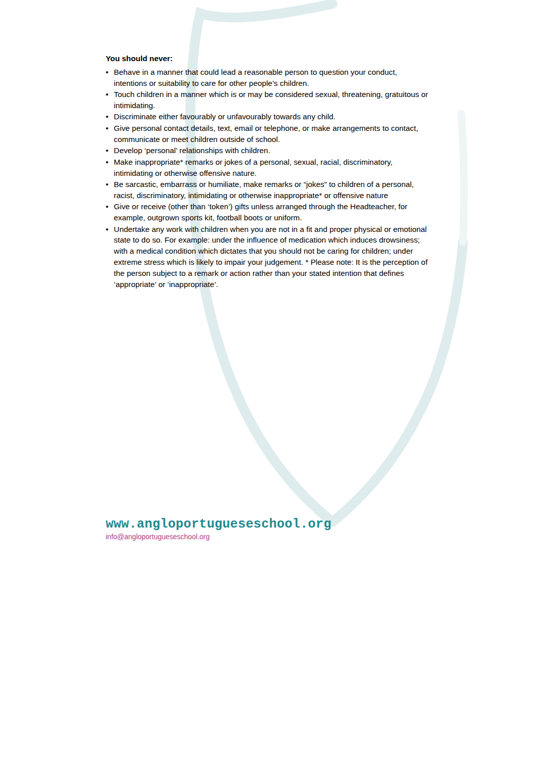You should never:
Behave in a manner that could lead a reasonable person to question your conduct, intentions or suitability to care for other people’s children.
Touch children in a manner which is or may be considered sexual, threatening, gratuitous or intimidating.
Discriminate either favourably or unfavourably towards any child.
Give personal contact details, text, email or telephone, or make arrangements to contact, communicate or meet children outside of school.
Develop ‘personal’ relationships with children.
Make inappropriate* remarks or jokes of a personal, sexual, racial, discriminatory, intimidating or otherwise offensive nature.
Be sarcastic, embarrass or humiliate, make remarks or “jokes” to children of a personal, racist, discriminatory, intimidating or otherwise inappropriate* or offensive nature
Give or receive (other than ‘token’) gifts unless arranged through the Headteacher, for example, outgrown sports kit, football boots or uniform.
Undertake any work with children when you are not in a fit and proper physical or emotional state to do so. For example: under the influence of medication which induces drowsiness; with a medical condition which dictates that you should not be caring for children; under extreme stress which is likely to impair your judgement. * Please note: It is the perception of the person subject to a remark or action rather than your stated intention that defines ‘appropriate’ or ‘inappropriate’.
www.angloportugueseschool.org
info@angloportugueseschool.org